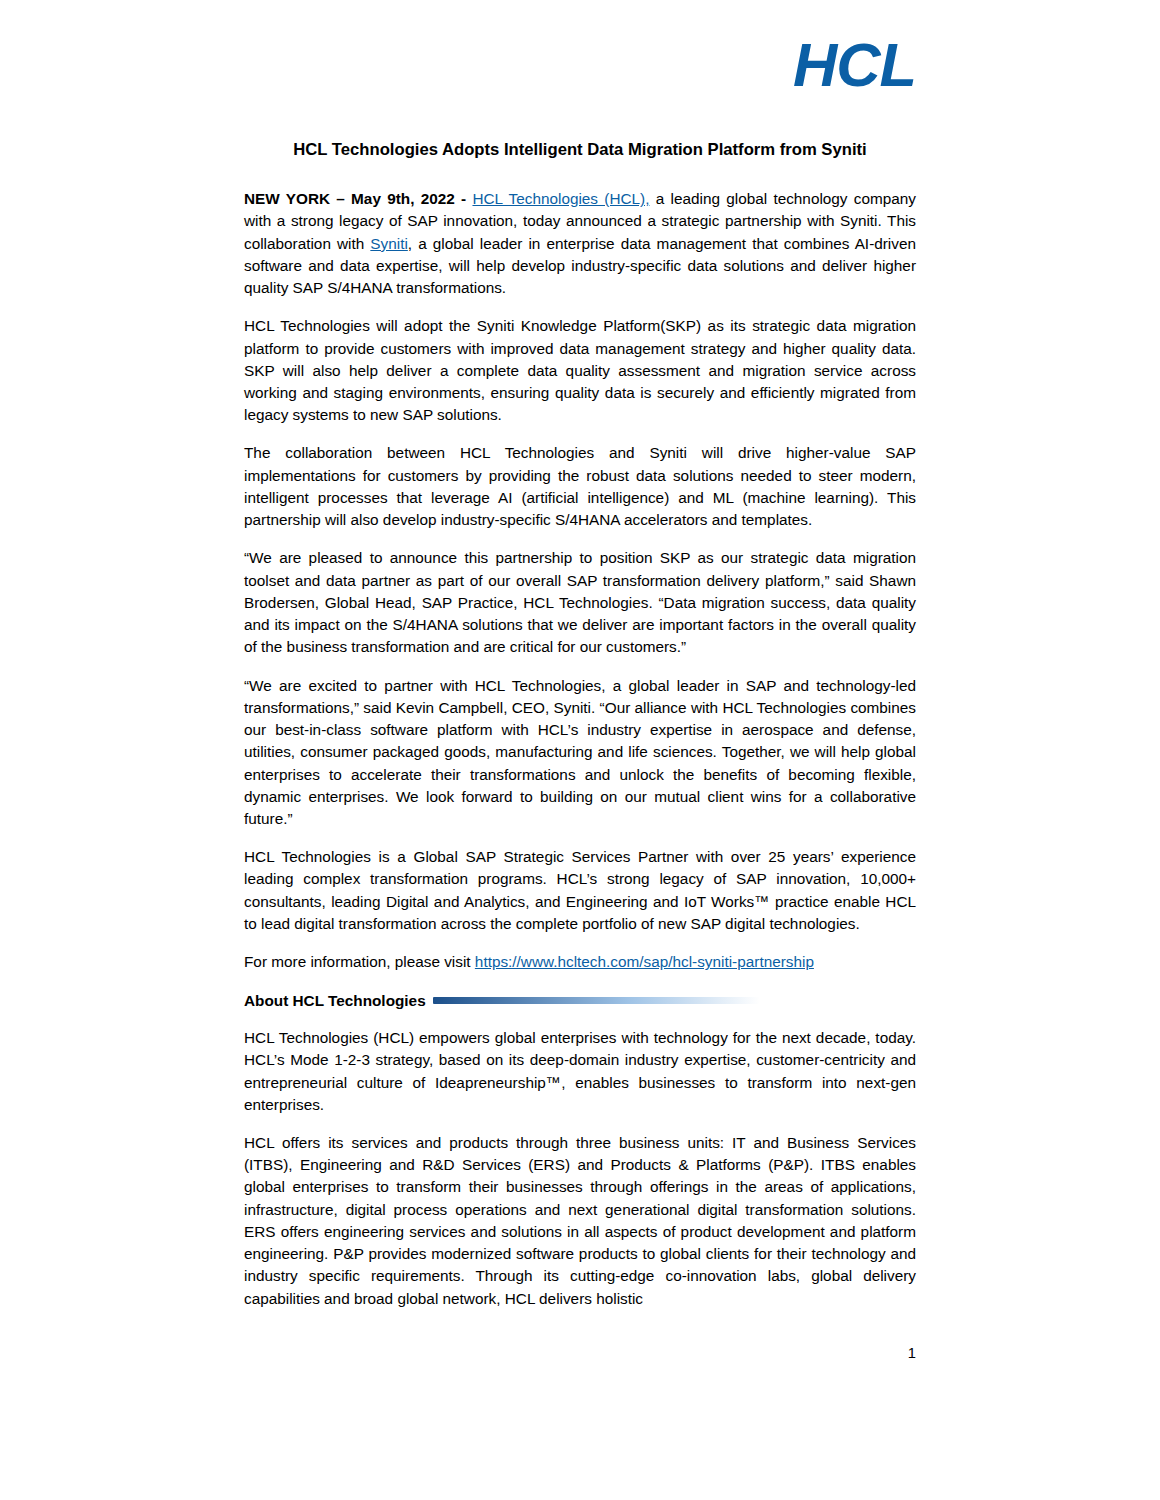HCL
HCL Technologies Adopts Intelligent Data Migration Platform from Syniti
NEW YORK – May 9th, 2022 - HCL Technologies (HCL), a leading global technology company with a strong legacy of SAP innovation, today announced a strategic partnership with Syniti. This collaboration with Syniti, a global leader in enterprise data management that combines AI-driven software and data expertise, will help develop industry-specific data solutions and deliver higher quality SAP S/4HANA transformations.
HCL Technologies will adopt the Syniti Knowledge Platform(SKP) as its strategic data migration platform to provide customers with improved data management strategy and higher quality data. SKP will also help deliver a complete data quality assessment and migration service across working and staging environments, ensuring quality data is securely and efficiently migrated from legacy systems to new SAP solutions.
The collaboration between HCL Technologies and Syniti will drive higher-value SAP implementations for customers by providing the robust data solutions needed to steer modern, intelligent processes that leverage AI (artificial intelligence) and ML (machine learning). This partnership will also develop industry-specific S/4HANA accelerators and templates.
“We are pleased to announce this partnership to position SKP as our strategic data migration toolset and data partner as part of our overall SAP transformation delivery platform,” said Shawn Brodersen, Global Head, SAP Practice, HCL Technologies. “Data migration success, data quality and its impact on the S/4HANA solutions that we deliver are important factors in the overall quality of the business transformation and are critical for our customers.”
“We are excited to partner with HCL Technologies, a global leader in SAP and technology-led transformations,” said Kevin Campbell, CEO, Syniti. “Our alliance with HCL Technologies combines our best-in-class software platform with HCL’s industry expertise in aerospace and defense, utilities, consumer packaged goods, manufacturing and life sciences. Together, we will help global enterprises to accelerate their transformations and unlock the benefits of becoming flexible, dynamic enterprises. We look forward to building on our mutual client wins for a collaborative future.”
HCL Technologies is a Global SAP Strategic Services Partner with over 25 years’ experience leading complex transformation programs. HCL’s strong legacy of SAP innovation, 10,000+ consultants, leading Digital and Analytics, and Engineering and IoT Works™ practice enable HCL to lead digital transformation across the complete portfolio of new SAP digital technologies.
For more information, please visit https://www.hcltech.com/sap/hcl-syniti-partnership
About HCL Technologies
HCL Technologies (HCL) empowers global enterprises with technology for the next decade, today. HCL’s Mode 1-2-3 strategy, based on its deep-domain industry expertise, customer-centricity and entrepreneurial culture of Ideapreneurship™, enables businesses to transform into next-gen enterprises.
HCL offers its services and products through three business units: IT and Business Services (ITBS), Engineering and R&D Services (ERS) and Products & Platforms (P&P). ITBS enables global enterprises to transform their businesses through offerings in the areas of applications, infrastructure, digital process operations and next generational digital transformation solutions. ERS offers engineering services and solutions in all aspects of product development and platform engineering. P&P provides modernized software products to global clients for their technology and industry specific requirements. Through its cutting-edge co-innovation labs, global delivery capabilities and broad global network, HCL delivers holistic
1